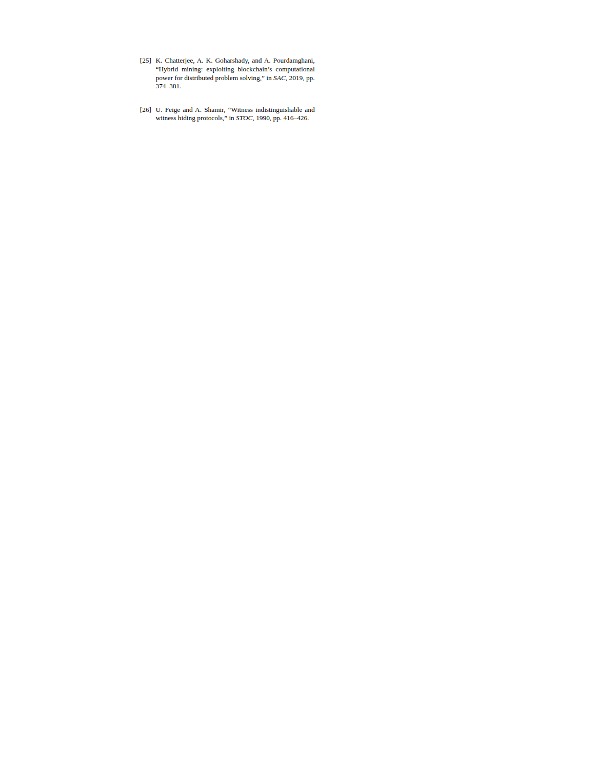[25] K. Chatterjee, A. K. Goharshady, and A. Pourdamghani, “Hybrid mining: exploiting blockchain’s computational power for distributed problem solving,” in SAC, 2019, pp. 374–381.
[26] U. Feige and A. Shamir, “Witness indistinguishable and witness hiding protocols,” in STOC, 1990, pp. 416–426.